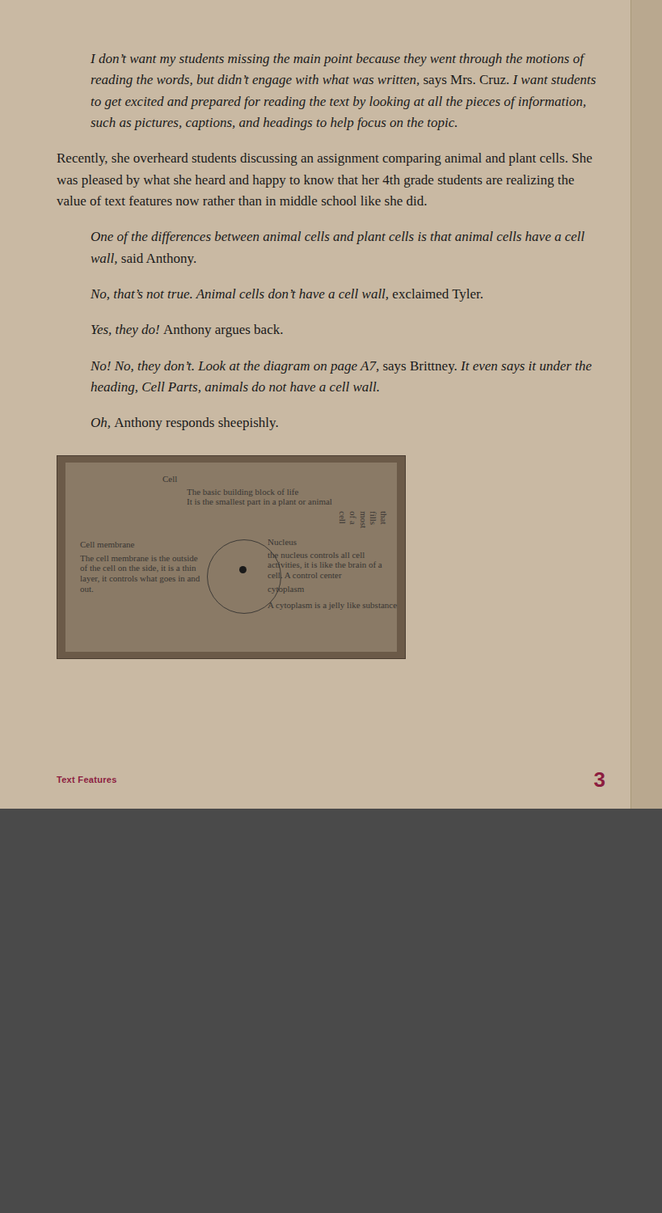I don’t want my students missing the main point because they went through the motions of reading the words, but didn’t engage with what was written, says Mrs. Cruz. I want students to get excited and prepared for reading the text by looking at all the pieces of information, such as pictures, captions, and headings to help focus on the topic.
Recently, she overheard students discussing an assignment comparing animal and plant cells. She was pleased by what she heard and happy to know that her 4th grade students are realizing the value of text features now rather than in middle school like she did.
One of the differences between animal cells and plant cells is that animal cells have a cell wall, said Anthony.
No, that’s not true. Animal cells don’t have a cell wall, exclaimed Tyler.
Yes, they do! Anthony argues back.
No! No, they don’t. Look at the diagram on page A7, says Brittney. It even says it under the heading, Cell Parts, animals do not have a cell wall.
Oh, Anthony responds sheepishly.
Cell
The basic building block of life
It is the smallest part in a plant or animal
Cell membrane
The cell membrane is the outside of the cell on the side, it is a thin layer, it controls what goes in and out.
Nucleus
the nucleus controls all cell activities, it is like the brain of a cell. A control center
cytoplasm
A cytoplasm is a jelly like substance
that fills most of a cell
Text Features 3